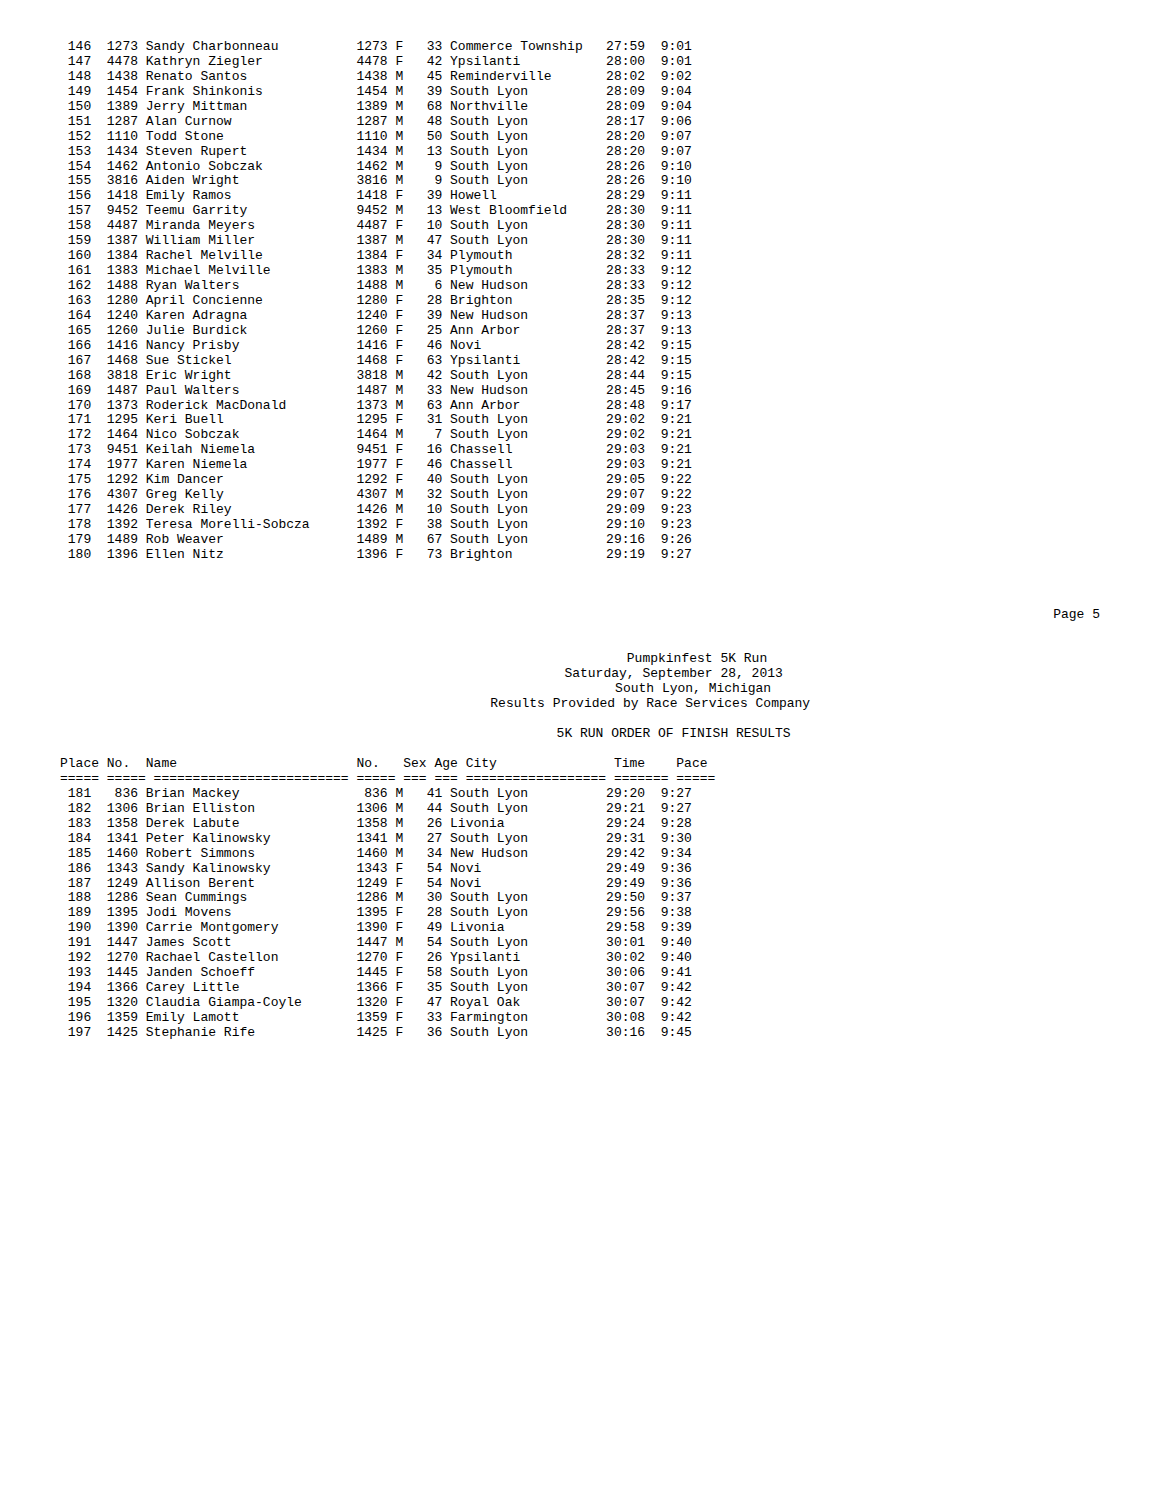146  1273 Sandy Charbonneau          1273 F   33 Commerce Township   27:59  9:01
 147  4478 Kathryn Ziegler            4478 F   42 Ypsilanti           28:00  9:01
 148  1438 Renato Santos              1438 M   45 Reminderville       28:02  9:02
 149  1454 Frank Shinkonis            1454 M   39 South Lyon          28:09  9:04
 150  1389 Jerry Mittman              1389 M   68 Northville          28:09  9:04
 151  1287 Alan Curnow                1287 M   48 South Lyon          28:17  9:06
 152  1110 Todd Stone                 1110 M   50 South Lyon          28:20  9:07
 153  1434 Steven Rupert              1434 M   13 South Lyon          28:20  9:07
 154  1462 Antonio Sobczak            1462 M    9 South Lyon          28:26  9:10
 155  3816 Aiden Wright               3816 M    9 South Lyon          28:26  9:10
 156  1418 Emily Ramos                1418 F   39 Howell              28:29  9:11
 157  9452 Teemu Garrity              9452 M   13 West Bloomfield     28:30  9:11
 158  4487 Miranda Meyers             4487 F   10 South Lyon          28:30  9:11
 159  1387 William Miller             1387 M   47 South Lyon          28:30  9:11
 160  1384 Rachel Melville            1384 F   34 Plymouth            28:32  9:11
 161  1383 Michael Melville           1383 M   35 Plymouth            28:33  9:12
 162  1488 Ryan Walters               1488 M    6 New Hudson          28:33  9:12
 163  1280 April Concienne            1280 F   28 Brighton            28:35  9:12
 164  1240 Karen Adragna              1240 F   39 New Hudson          28:37  9:13
 165  1260 Julie Burdick              1260 F   25 Ann Arbor           28:37  9:13
 166  1416 Nancy Prisby               1416 F   46 Novi                28:42  9:15
 167  1468 Sue Stickel                1468 F   63 Ypsilanti           28:42  9:15
 168  3818 Eric Wright                3818 M   42 South Lyon          28:44  9:15
 169  1487 Paul Walters               1487 M   33 New Hudson          28:45  9:16
 170  1373 Roderick MacDonald         1373 M   63 Ann Arbor           28:48  9:17
 171  1295 Keri Buell                 1295 F   31 South Lyon          29:02  9:21
 172  1464 Nico Sobczak               1464 M    7 South Lyon          29:02  9:21
 173  9451 Keilah Niemela             9451 F   16 Chassell            29:03  9:21
 174  1977 Karen Niemela              1977 F   46 Chassell            29:03  9:21
 175  1292 Kim Dancer                 1292 F   40 South Lyon          29:05  9:22
 176  4307 Greg Kelly                 4307 M   32 South Lyon          29:07  9:22
 177  1426 Derek Riley                1426 M   10 South Lyon          29:09  9:23
 178  1392 Teresa Morelli-Sobcza      1392 F   38 South Lyon          29:10  9:23
 179  1489 Rob Weaver                 1489 M   67 South Lyon          29:16  9:26
 180  1396 Ellen Nitz                 1396 F   73 Brighton            29:19  9:27
                                                                        Page 5
                              Pumpkinfest 5K Run
                        Saturday, September 28, 2013
                             South Lyon, Michigan
                  Results Provided by Race Services Company
                        5K RUN ORDER OF FINISH RESULTS
Place No.  Name                       No.   Sex Age City               Time    Pace
===== ===== ========================= ===== === === ================== ======= =====
 181   836 Brian Mackey                836 M   41 South Lyon          29:20  9:27
 182  1306 Brian Elliston             1306 M   44 South Lyon          29:21  9:27
 183  1358 Derek Labute               1358 M   26 Livonia             29:24  9:28
 184  1341 Peter Kalinowsky           1341 M   27 South Lyon          29:31  9:30
 185  1460 Robert Simmons             1460 M   34 New Hudson          29:42  9:34
 186  1343 Sandy Kalinowsky           1343 F   54 Novi                29:49  9:36
 187  1249 Allison Berent             1249 F   54 Novi                29:49  9:36
 188  1286 Sean Cummings              1286 M   30 South Lyon          29:50  9:37
 189  1395 Jodi Movens                1395 F   28 South Lyon          29:56  9:38
 190  1390 Carrie Montgomery          1390 F   49 Livonia             29:58  9:39
 191  1447 James Scott                1447 M   54 South Lyon          30:01  9:40
 192  1270 Rachael Castellon          1270 F   26 Ypsilanti           30:02  9:40
 193  1445 Janden Schoeff             1445 F   58 South Lyon          30:06  9:41
 194  1366 Carey Little               1366 F   35 South Lyon          30:07  9:42
 195  1320 Claudia Giampa-Coyle       1320 F   47 Royal Oak           30:07  9:42
 196  1359 Emily Lamott               1359 F   33 Farmington          30:08  9:42
 197  1425 Stephanie Rife             1425 F   36 South Lyon          30:16  9:45